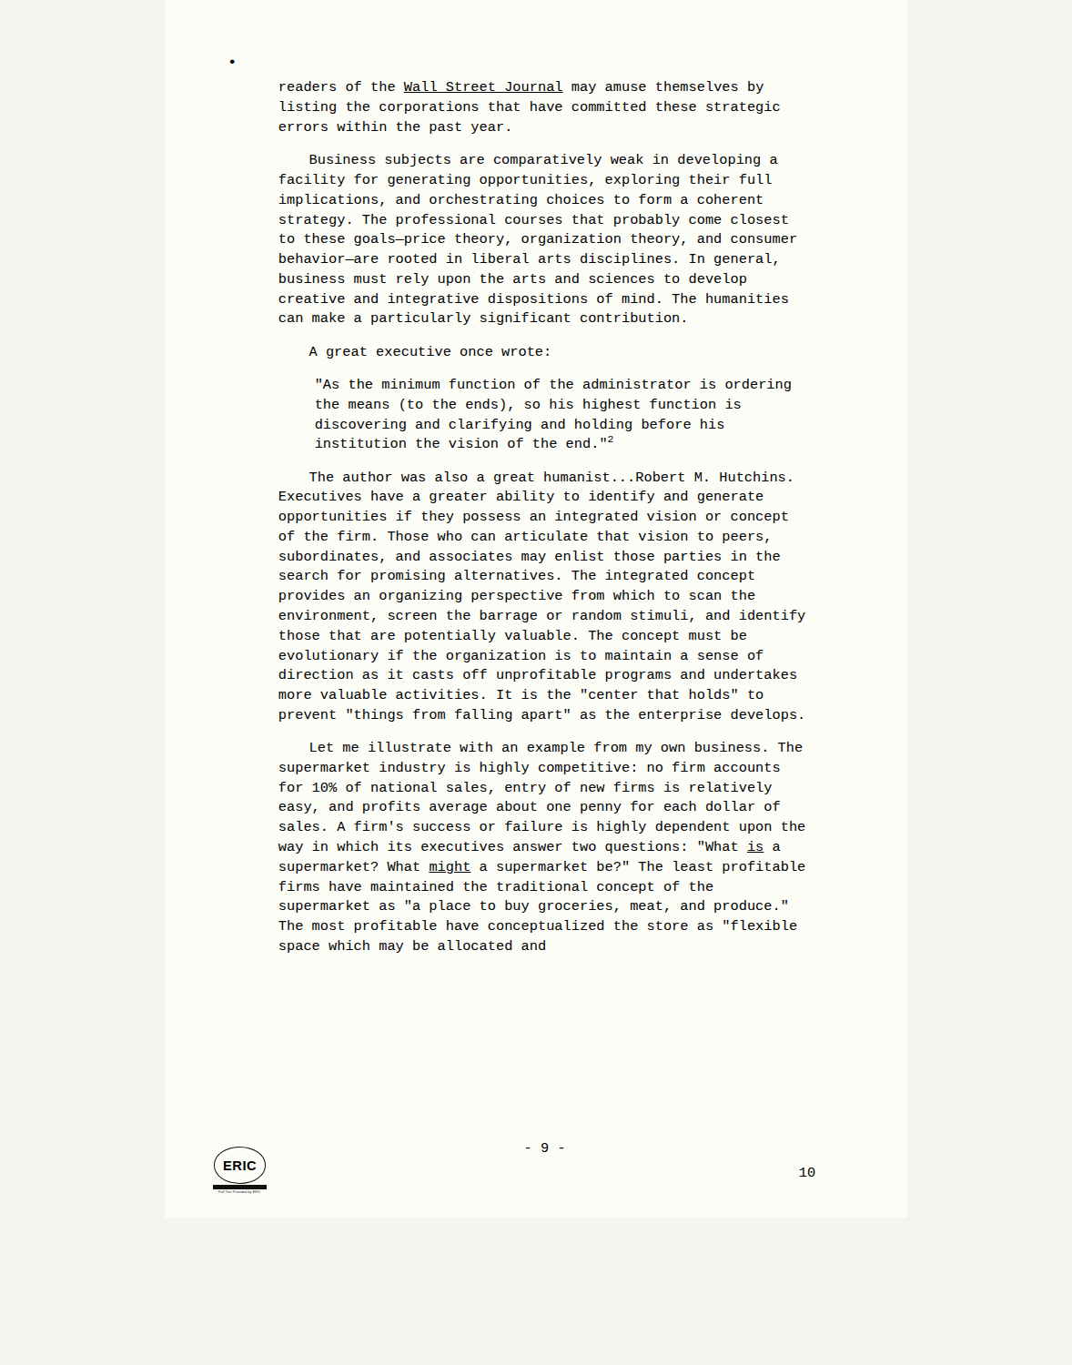•
readers of the Wall Street Journal may amuse themselves by listing the corporations that have committed these strategic errors within the past year.
Business subjects are comparatively weak in developing a facility for generating opportunities, exploring their full implications, and orchestrating choices to form a coherent strategy. The professional courses that probably come closest to these goals—price theory, organization theory, and consumer behavior—are rooted in liberal arts disciplines. In general, business must rely upon the arts and sciences to develop creative and integrative dispositions of mind. The humanities can make a particularly significant contribution.
A great executive once wrote:
"As the minimum function of the administrator is ordering the means (to the ends), so his highest function is discovering and clarifying and holding before his institution the vision of the end."2
The author was also a great humanist...Robert M. Hutchins. Executives have a greater ability to identify and generate opportunities if they possess an integrated vision or concept of the firm. Those who can articulate that vision to peers, subordinates, and associates may enlist those parties in the search for promising alternatives. The integrated concept provides an organizing perspective from which to scan the environment, screen the barrage or random stimuli, and identify those that are potentially valuable. The concept must be evolutionary if the organization is to maintain a sense of direction as it casts off unprofitable programs and undertakes more valuable activities. It is the "center that holds" to prevent "things from falling apart" as the enterprise develops.
Let me illustrate with an example from my own business. The supermarket industry is highly competitive: no firm accounts for 10% of national sales, entry of new firms is relatively easy, and profits average about one penny for each dollar of sales. A firm's success or failure is highly dependent upon the way in which its executives answer two questions: "What is a supermarket? What might a supermarket be?" The least profitable firms have maintained the traditional concept of the supermarket as "a place to buy groceries, meat, and produce." The most profitable have conceptualized the store as "flexible space which may be allocated and
- 9 -
10
ERIC Full Text Provided by ERIC